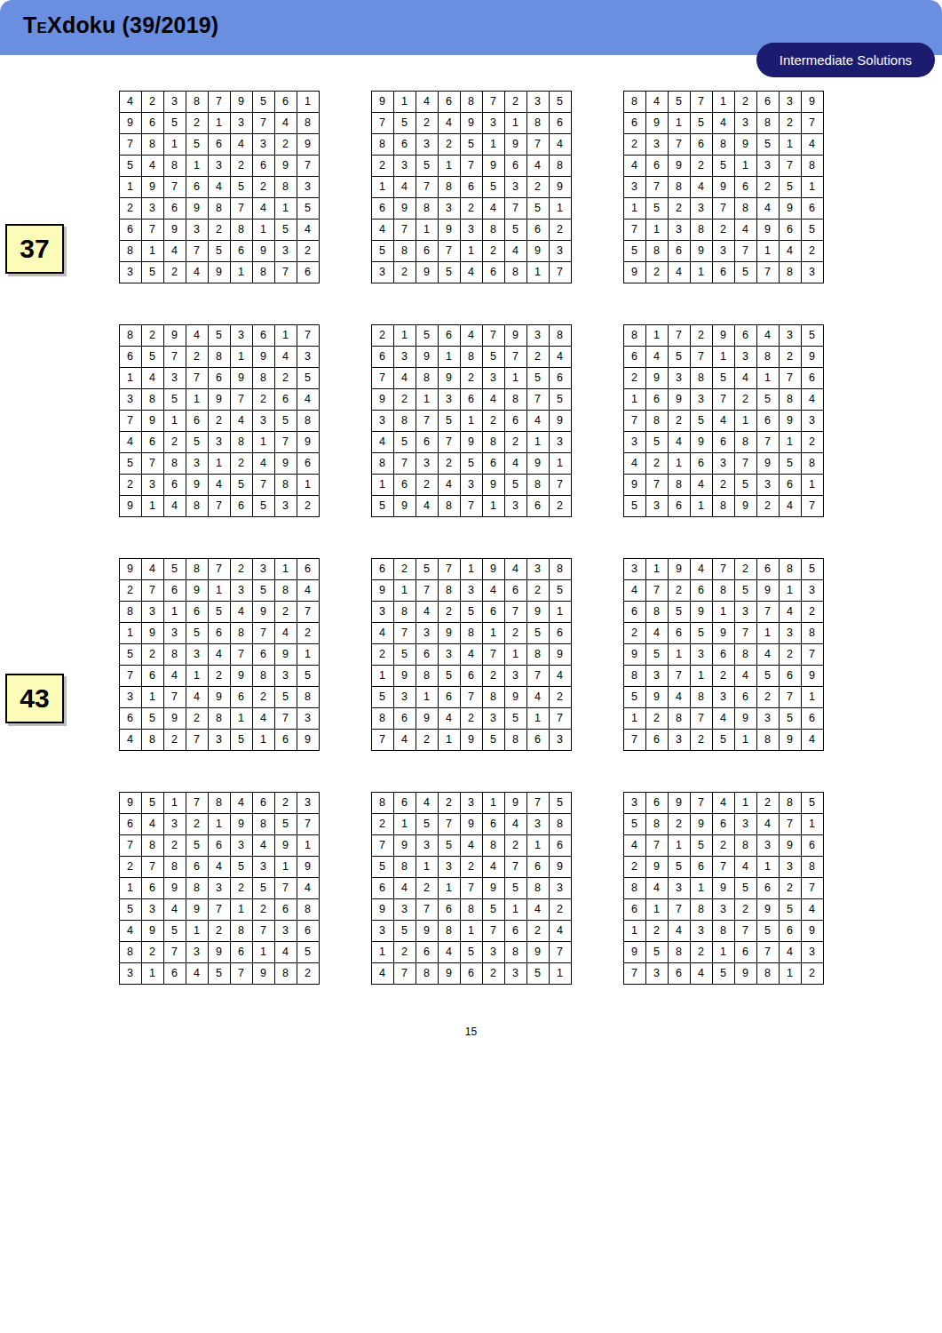TEXdoku (39/2019)
Intermediate Solutions
37
| 4 | 2 | 3 | 8 | 7 | 9 | 5 | 6 | 1 |
| 9 | 6 | 5 | 2 | 1 | 3 | 7 | 4 | 8 |
| 7 | 8 | 1 | 5 | 6 | 4 | 3 | 2 | 9 |
| 5 | 4 | 8 | 1 | 3 | 2 | 6 | 9 | 7 |
| 1 | 9 | 7 | 6 | 4 | 5 | 2 | 8 | 3 |
| 2 | 3 | 6 | 9 | 8 | 7 | 4 | 1 | 5 |
| 6 | 7 | 9 | 3 | 2 | 8 | 1 | 5 | 4 |
| 8 | 1 | 4 | 7 | 5 | 6 | 9 | 3 | 2 |
| 3 | 5 | 2 | 4 | 9 | 1 | 8 | 7 | 6 |
| 9 | 1 | 4 | 6 | 8 | 7 | 2 | 3 | 5 |
| 7 | 5 | 2 | 4 | 9 | 3 | 1 | 8 | 6 |
| 8 | 6 | 3 | 2 | 5 | 1 | 9 | 7 | 4 |
| 2 | 3 | 5 | 1 | 7 | 9 | 6 | 4 | 8 |
| 1 | 4 | 7 | 8 | 6 | 5 | 3 | 2 | 9 |
| 6 | 9 | 8 | 3 | 2 | 4 | 7 | 5 | 1 |
| 4 | 7 | 1 | 9 | 3 | 8 | 5 | 6 | 2 |
| 5 | 8 | 6 | 7 | 1 | 2 | 4 | 9 | 3 |
| 3 | 2 | 9 | 5 | 4 | 6 | 8 | 1 | 7 |
| 8 | 4 | 5 | 7 | 1 | 2 | 6 | 3 | 9 |
| 6 | 9 | 1 | 5 | 4 | 3 | 8 | 2 | 7 |
| 2 | 3 | 7 | 6 | 8 | 9 | 5 | 1 | 4 |
| 4 | 6 | 9 | 2 | 5 | 1 | 3 | 7 | 8 |
| 3 | 7 | 8 | 4 | 9 | 6 | 2 | 5 | 1 |
| 1 | 5 | 2 | 3 | 7 | 8 | 4 | 9 | 6 |
| 7 | 1 | 3 | 8 | 2 | 4 | 9 | 6 | 5 |
| 5 | 8 | 6 | 9 | 3 | 7 | 1 | 4 | 2 |
| 9 | 2 | 4 | 1 | 6 | 5 | 7 | 8 | 3 |
| 8 | 2 | 9 | 4 | 5 | 3 | 6 | 1 | 7 |
| 6 | 5 | 7 | 2 | 8 | 1 | 9 | 4 | 3 |
| 1 | 4 | 3 | 7 | 6 | 9 | 8 | 2 | 5 |
| 3 | 8 | 5 | 1 | 9 | 7 | 2 | 6 | 4 |
| 7 | 9 | 1 | 6 | 2 | 4 | 3 | 5 | 8 |
| 4 | 6 | 2 | 5 | 3 | 8 | 1 | 7 | 9 |
| 5 | 7 | 8 | 3 | 1 | 2 | 4 | 9 | 6 |
| 2 | 3 | 6 | 9 | 4 | 5 | 7 | 8 | 1 |
| 9 | 1 | 4 | 8 | 7 | 6 | 5 | 3 | 2 |
| 2 | 1 | 5 | 6 | 4 | 7 | 9 | 3 | 8 |
| 6 | 3 | 9 | 1 | 8 | 5 | 7 | 2 | 4 |
| 7 | 4 | 8 | 9 | 2 | 3 | 1 | 5 | 6 |
| 9 | 2 | 1 | 3 | 6 | 4 | 8 | 7 | 5 |
| 3 | 8 | 7 | 5 | 1 | 2 | 6 | 4 | 9 |
| 4 | 5 | 6 | 7 | 9 | 8 | 2 | 1 | 3 |
| 8 | 7 | 3 | 2 | 5 | 6 | 4 | 9 | 1 |
| 1 | 6 | 2 | 4 | 3 | 9 | 5 | 8 | 7 |
| 5 | 9 | 4 | 8 | 7 | 1 | 3 | 6 | 2 |
| 8 | 1 | 7 | 2 | 9 | 6 | 4 | 3 | 5 |
| 6 | 4 | 5 | 7 | 1 | 3 | 8 | 2 | 9 |
| 2 | 9 | 3 | 8 | 5 | 4 | 1 | 7 | 6 |
| 1 | 6 | 9 | 3 | 7 | 2 | 5 | 8 | 4 |
| 7 | 8 | 2 | 5 | 4 | 1 | 6 | 9 | 3 |
| 3 | 5 | 4 | 9 | 6 | 8 | 7 | 1 | 2 |
| 4 | 2 | 1 | 6 | 3 | 7 | 9 | 5 | 8 |
| 9 | 7 | 8 | 4 | 2 | 5 | 3 | 6 | 1 |
| 5 | 3 | 6 | 1 | 8 | 9 | 2 | 4 | 7 |
43
| 9 | 4 | 5 | 8 | 7 | 2 | 3 | 1 | 6 |
| 2 | 7 | 6 | 9 | 1 | 3 | 5 | 8 | 4 |
| 8 | 3 | 1 | 6 | 5 | 4 | 9 | 2 | 7 |
| 1 | 9 | 3 | 5 | 6 | 8 | 7 | 4 | 2 |
| 5 | 2 | 8 | 3 | 4 | 7 | 6 | 9 | 1 |
| 7 | 6 | 4 | 1 | 2 | 9 | 8 | 3 | 5 |
| 3 | 1 | 7 | 4 | 9 | 6 | 2 | 5 | 8 |
| 6 | 5 | 9 | 2 | 8 | 1 | 4 | 7 | 3 |
| 4 | 8 | 2 | 7 | 3 | 5 | 1 | 6 | 9 |
| 6 | 2 | 5 | 7 | 1 | 9 | 4 | 3 | 8 |
| 9 | 1 | 7 | 8 | 3 | 4 | 6 | 2 | 5 |
| 3 | 8 | 4 | 2 | 5 | 6 | 7 | 9 | 1 |
| 4 | 7 | 3 | 9 | 8 | 1 | 2 | 5 | 6 |
| 2 | 5 | 6 | 3 | 4 | 7 | 1 | 8 | 9 |
| 1 | 9 | 8 | 5 | 6 | 2 | 3 | 7 | 4 |
| 5 | 3 | 1 | 6 | 7 | 8 | 9 | 4 | 2 |
| 8 | 6 | 9 | 4 | 2 | 3 | 5 | 1 | 7 |
| 7 | 4 | 2 | 1 | 9 | 5 | 8 | 6 | 3 |
| 3 | 1 | 9 | 4 | 7 | 2 | 6 | 8 | 5 |
| 4 | 7 | 2 | 6 | 8 | 5 | 9 | 1 | 3 |
| 6 | 8 | 5 | 9 | 1 | 3 | 7 | 4 | 2 |
| 2 | 4 | 6 | 5 | 9 | 7 | 1 | 3 | 8 |
| 9 | 5 | 1 | 3 | 6 | 8 | 4 | 2 | 7 |
| 8 | 3 | 7 | 1 | 2 | 4 | 5 | 6 | 9 |
| 5 | 9 | 4 | 8 | 3 | 6 | 2 | 7 | 1 |
| 1 | 2 | 8 | 7 | 4 | 9 | 3 | 5 | 6 |
| 7 | 6 | 3 | 2 | 5 | 1 | 8 | 9 | 4 |
| 9 | 5 | 1 | 7 | 8 | 4 | 6 | 2 | 3 |
| 6 | 4 | 3 | 2 | 1 | 9 | 8 | 5 | 7 |
| 7 | 8 | 2 | 5 | 6 | 3 | 4 | 9 | 1 |
| 2 | 7 | 8 | 6 | 4 | 5 | 3 | 1 | 9 |
| 1 | 6 | 9 | 8 | 3 | 2 | 5 | 7 | 4 |
| 5 | 3 | 4 | 9 | 7 | 1 | 2 | 6 | 8 |
| 4 | 9 | 5 | 1 | 2 | 8 | 7 | 3 | 6 |
| 8 | 2 | 7 | 3 | 9 | 6 | 1 | 4 | 5 |
| 3 | 1 | 6 | 4 | 5 | 7 | 9 | 8 | 2 |
| 8 | 6 | 4 | 2 | 3 | 1 | 9 | 7 | 5 |
| 2 | 1 | 5 | 7 | 9 | 6 | 4 | 3 | 8 |
| 7 | 9 | 3 | 5 | 4 | 8 | 2 | 1 | 6 |
| 5 | 8 | 1 | 3 | 2 | 4 | 7 | 6 | 9 |
| 6 | 4 | 2 | 1 | 7 | 9 | 5 | 8 | 3 |
| 9 | 3 | 7 | 6 | 8 | 5 | 1 | 4 | 2 |
| 3 | 5 | 9 | 8 | 1 | 7 | 6 | 2 | 4 |
| 1 | 2 | 6 | 4 | 5 | 3 | 8 | 9 | 7 |
| 4 | 7 | 8 | 9 | 6 | 2 | 3 | 5 | 1 |
| 3 | 6 | 9 | 7 | 4 | 1 | 2 | 8 | 5 |
| 5 | 8 | 2 | 9 | 6 | 3 | 4 | 7 | 1 |
| 4 | 7 | 1 | 5 | 2 | 8 | 3 | 9 | 6 |
| 2 | 9 | 5 | 6 | 7 | 4 | 1 | 3 | 8 |
| 8 | 4 | 3 | 1 | 9 | 5 | 6 | 2 | 7 |
| 6 | 1 | 7 | 8 | 3 | 2 | 9 | 5 | 4 |
| 1 | 2 | 4 | 3 | 8 | 7 | 5 | 6 | 9 |
| 9 | 5 | 8 | 2 | 1 | 6 | 7 | 4 | 3 |
| 7 | 3 | 6 | 4 | 5 | 9 | 8 | 1 | 2 |
15